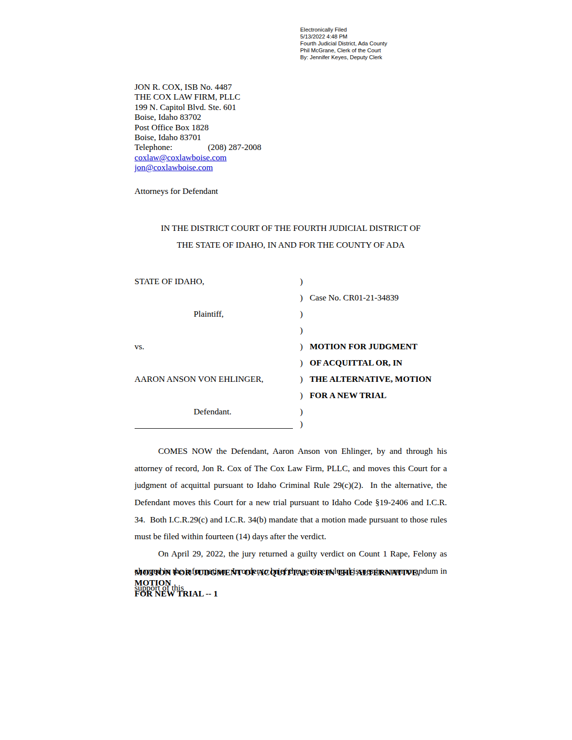Electronically Filed
5/13/2022 4:48 PM
Fourth Judicial District, Ada County
Phil McGrane, Clerk of the Court
By: Jennifer Keyes, Deputy Clerk
JON R. COX, ISB No. 4487
THE COX LAW FIRM, PLLC
199 N. Capitol Blvd. Ste. 601
Boise, Idaho 83702
Post Office Box 1828
Boise, Idaho 83701
Telephone:(208) 287-2008
coxlaw@coxlawboise.com
jon@coxlawboise.com
Attorneys for Defendant
IN THE DISTRICT COURT OF THE FOURTH JUDICIAL DISTRICT OF
THE STATE OF IDAHO, IN AND FOR THE COUNTY OF ADA
| STATE OF IDAHO, | ) | |
| | ) | Case No. CR01-21-34839 |
| Plaintiff, | ) | |
| | ) | |
| vs. | ) | MOTION FOR JUDGMENT |
| | ) | OF ACQUITTAL OR, IN |
| AARON ANSON VON EHLINGER, | ) | THE ALTERNATIVE, MOTION |
| | ) | FOR A NEW TRIAL |
| Defendant. | ) | |
| | ) | |
COMES NOW the Defendant, Aaron Anson von Ehlinger, by and through his attorney of record, Jon R. Cox of The Cox Law Firm, PLLC, and moves this Court for a judgment of acquittal pursuant to Idaho Criminal Rule 29(c)(2). In the alternative, the Defendant moves this Court for a new trial pursuant to Idaho Code §19-2406 and I.C.R. 34. Both I.C.R.29(c) and I.C.R. 34(b) mandate that a motion made pursuant to those rules must be filed within fourteen (14) days after the verdict.
On April 29, 2022, the jury returned a guilty verdict on Count 1 Rape, Felony as charged in the information. In order to brief the pertinent legal issues in a memorandum in support of this
MOTION FOR JUDGMENT OF ACQUITTAL OR IN THE ALTERNATIVE, MOTION
FOR NEW TRIAL -- 1